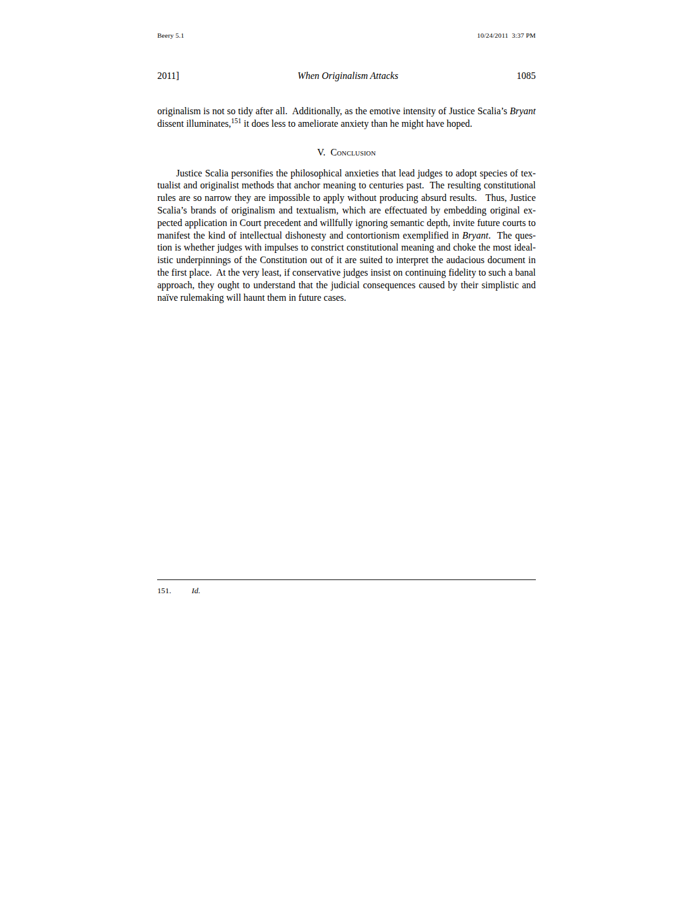Beery 5.1 10/24/2011 3:37 PM
2011] When Originalism Attacks 1085
originalism is not so tidy after all. Additionally, as the emotive intensity of Justice Scalia’s Bryant dissent illuminates,151 it does less to ameliorate anxiety than he might have hoped.
V. Conclusion
Justice Scalia personifies the philosophical anxieties that lead judges to adopt species of textualist and originalist methods that anchor meaning to centuries past. The resulting constitutional rules are so narrow they are impossible to apply without producing absurd results. Thus, Justice Scalia’s brands of originalism and textualism, which are effectuated by embedding original expected application in Court precedent and willfully ignoring semantic depth, invite future courts to manifest the kind of intellectual dishonesty and contortionism exemplified in Bryant. The question is whether judges with impulses to constrict constitutional meaning and choke the most idealistic underpinnings of the Constitution out of it are suited to interpret the audacious document in the first place. At the very least, if conservative judges insist on continuing fidelity to such a banal approach, they ought to understand that the judicial consequences caused by their simplistic and naïve rulemaking will haunt them in future cases.
151. Id.